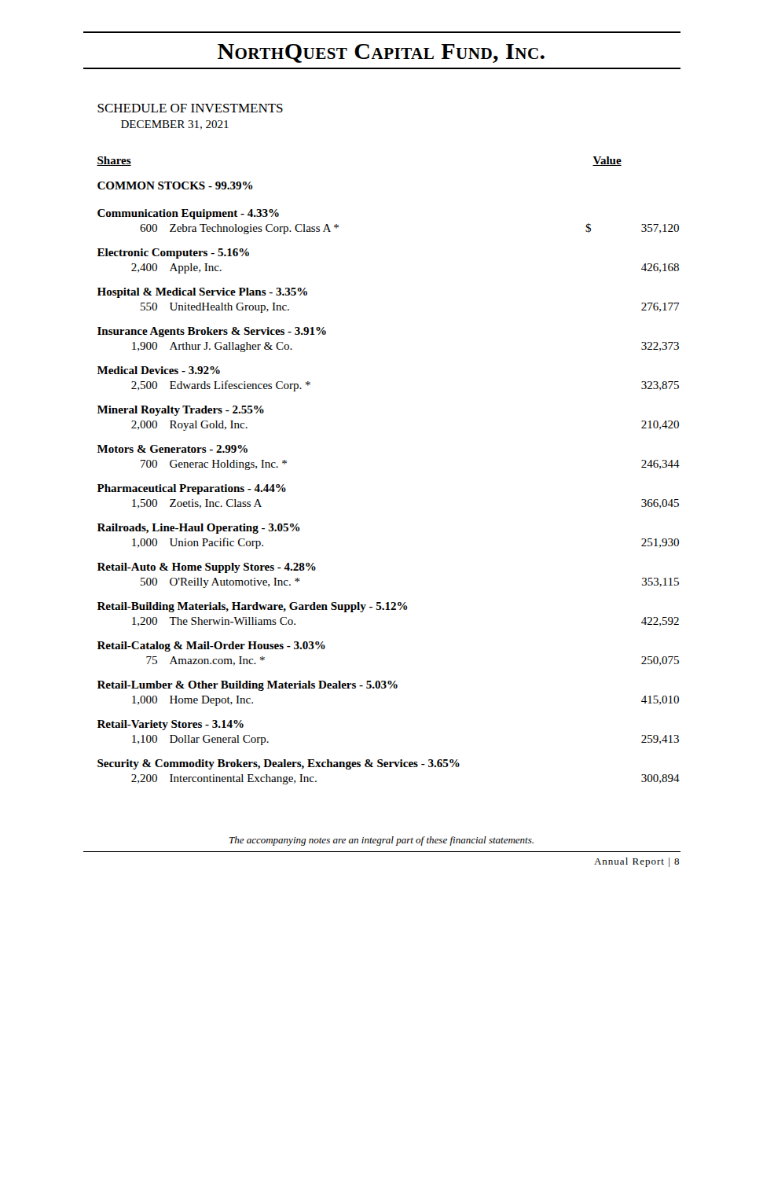NorthQuest Capital Fund, Inc.
SCHEDULE OF INVESTMENTS
DECEMBER 31, 2021
| Shares | | | Value |
| --- | --- | --- | --- |
| COMMON STOCKS - 99.39% |
| Communication Equipment - 4.33% |
| 600 | Zebra Technologies Corp. Class A * | $ | 357,120 |
| Electronic Computers - 5.16% |
| 2,400 | Apple, Inc. | | 426,168 |
| Hospital & Medical Service Plans - 3.35% |
| 550 | UnitedHealth Group, Inc. | | 276,177 |
| Insurance Agents Brokers & Services - 3.91% |
| 1,900 | Arthur J. Gallagher & Co. | | 322,373 |
| Medical Devices - 3.92% |
| 2,500 | Edwards Lifesciences Corp. * | | 323,875 |
| Mineral Royalty Traders - 2.55% |
| 2,000 | Royal Gold, Inc. | | 210,420 |
| Motors & Generators - 2.99% |
| 700 | Generac Holdings, Inc. * | | 246,344 |
| Pharmaceutical Preparations - 4.44% |
| 1,500 | Zoetis, Inc. Class A | | 366,045 |
| Railroads, Line-Haul Operating - 3.05% |
| 1,000 | Union Pacific Corp. | | 251,930 |
| Retail-Auto & Home Supply Stores - 4.28% |
| 500 | O'Reilly Automotive, Inc. * | | 353,115 |
| Retail-Building Materials, Hardware, Garden Supply - 5.12% |
| 1,200 | The Sherwin-Williams Co. | | 422,592 |
| Retail-Catalog & Mail-Order Houses - 3.03% |
| 75 | Amazon.com, Inc. * | | 250,075 |
| Retail-Lumber & Other Building Materials Dealers - 5.03% |
| 1,000 | Home Depot, Inc. | | 415,010 |
| Retail-Variety Stores - 3.14% |
| 1,100 | Dollar General Corp. | | 259,413 |
| Security & Commodity Brokers, Dealers, Exchanges & Services - 3.65% |
| 2,200 | Intercontinental Exchange, Inc. | | 300,894 |
The accompanying notes are an integral part of these financial statements.
Annual Report | 8